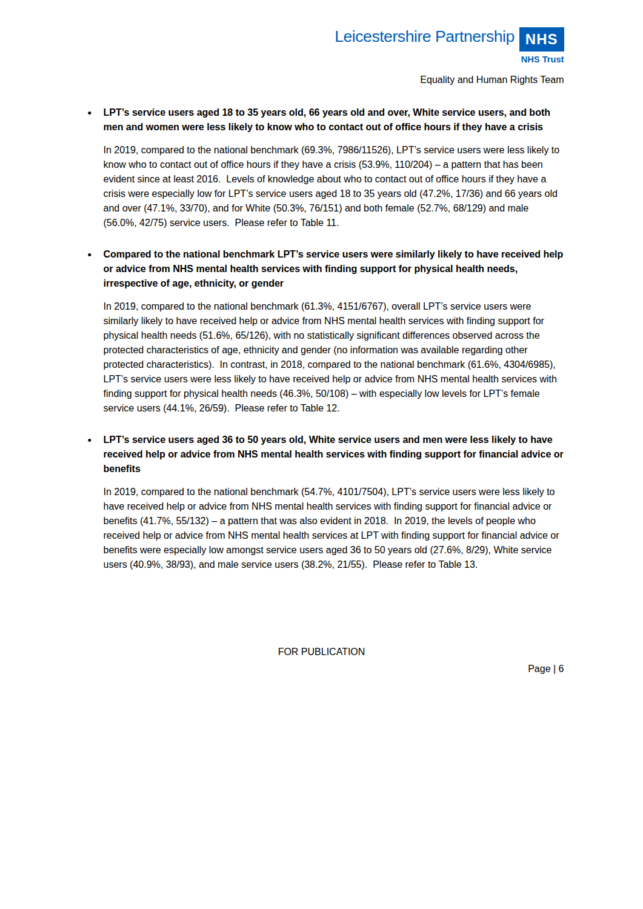Leicestershire Partnership NHS NHS Trust
Equality and Human Rights Team
LPT’s service users aged 18 to 35 years old, 66 years old and over, White service users, and both men and women were less likely to know who to contact out of office hours if they have a crisis
In 2019, compared to the national benchmark (69.3%, 7986/11526), LPT’s service users were less likely to know who to contact out of office hours if they have a crisis (53.9%, 110/204) – a pattern that has been evident since at least 2016. Levels of knowledge about who to contact out of office hours if they have a crisis were especially low for LPT’s service users aged 18 to 35 years old (47.2%, 17/36) and 66 years old and over (47.1%, 33/70), and for White (50.3%, 76/151) and both female (52.7%, 68/129) and male (56.0%, 42/75) service users. Please refer to Table 11.
Compared to the national benchmark LPT’s service users were similarly likely to have received help or advice from NHS mental health services with finding support for physical health needs, irrespective of age, ethnicity, or gender
In 2019, compared to the national benchmark (61.3%, 4151/6767), overall LPT’s service users were similarly likely to have received help or advice from NHS mental health services with finding support for physical health needs (51.6%, 65/126), with no statistically significant differences observed across the protected characteristics of age, ethnicity and gender (no information was available regarding other protected characteristics). In contrast, in 2018, compared to the national benchmark (61.6%, 4304/6985), LPT’s service users were less likely to have received help or advice from NHS mental health services with finding support for physical health needs (46.3%, 50/108) – with especially low levels for LPT’s female service users (44.1%, 26/59). Please refer to Table 12.
LPT’s service users aged 36 to 50 years old, White service users and men were less likely to have received help or advice from NHS mental health services with finding support for financial advice or benefits
In 2019, compared to the national benchmark (54.7%, 4101/7504), LPT’s service users were less likely to have received help or advice from NHS mental health services with finding support for financial advice or benefits (41.7%, 55/132) – a pattern that was also evident in 2018. In 2019, the levels of people who received help or advice from NHS mental health services at LPT with finding support for financial advice or benefits were especially low amongst service users aged 36 to 50 years old (27.6%, 8/29), White service users (40.9%, 38/93), and male service users (38.2%, 21/55). Please refer to Table 13.
FOR PUBLICATION
Page | 6